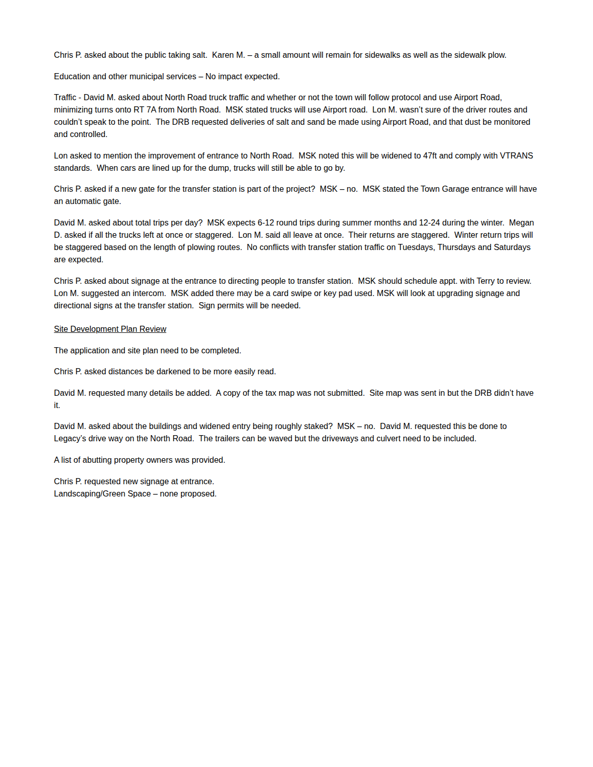Chris P. asked about the public taking salt. Karen M. – a small amount will remain for sidewalks as well as the sidewalk plow.
Education and other municipal services – No impact expected.
Traffic - David M. asked about North Road truck traffic and whether or not the town will follow protocol and use Airport Road, minimizing turns onto RT 7A from North Road. MSK stated trucks will use Airport road. Lon M. wasn’t sure of the driver routes and couldn’t speak to the point. The DRB requested deliveries of salt and sand be made using Airport Road, and that dust be monitored and controlled.
Lon asked to mention the improvement of entrance to North Road. MSK noted this will be widened to 47ft and comply with VTRANS standards. When cars are lined up for the dump, trucks will still be able to go by.
Chris P. asked if a new gate for the transfer station is part of the project? MSK – no. MSK stated the Town Garage entrance will have an automatic gate.
David M. asked about total trips per day? MSK expects 6-12 round trips during summer months and 12-24 during the winter. Megan D. asked if all the trucks left at once or staggered. Lon M. said all leave at once. Their returns are staggered. Winter return trips will be staggered based on the length of plowing routes. No conflicts with transfer station traffic on Tuesdays, Thursdays and Saturdays are expected.
Chris P. asked about signage at the entrance to directing people to transfer station. MSK should schedule appt. with Terry to review. Lon M. suggested an intercom. MSK added there may be a card swipe or key pad used. MSK will look at upgrading signage and directional signs at the transfer station. Sign permits will be needed.
Site Development Plan Review
The application and site plan need to be completed.
Chris P. asked distances be darkened to be more easily read.
David M. requested many details be added. A copy of the tax map was not submitted. Site map was sent in but the DRB didn’t have it.
David M. asked about the buildings and widened entry being roughly staked? MSK – no. David M. requested this be done to Legacy’s drive way on the North Road. The trailers can be waved but the driveways and culvert need to be included.
A list of abutting property owners was provided.
Chris P. requested new signage at entrance.
Landscaping/Green Space – none proposed.